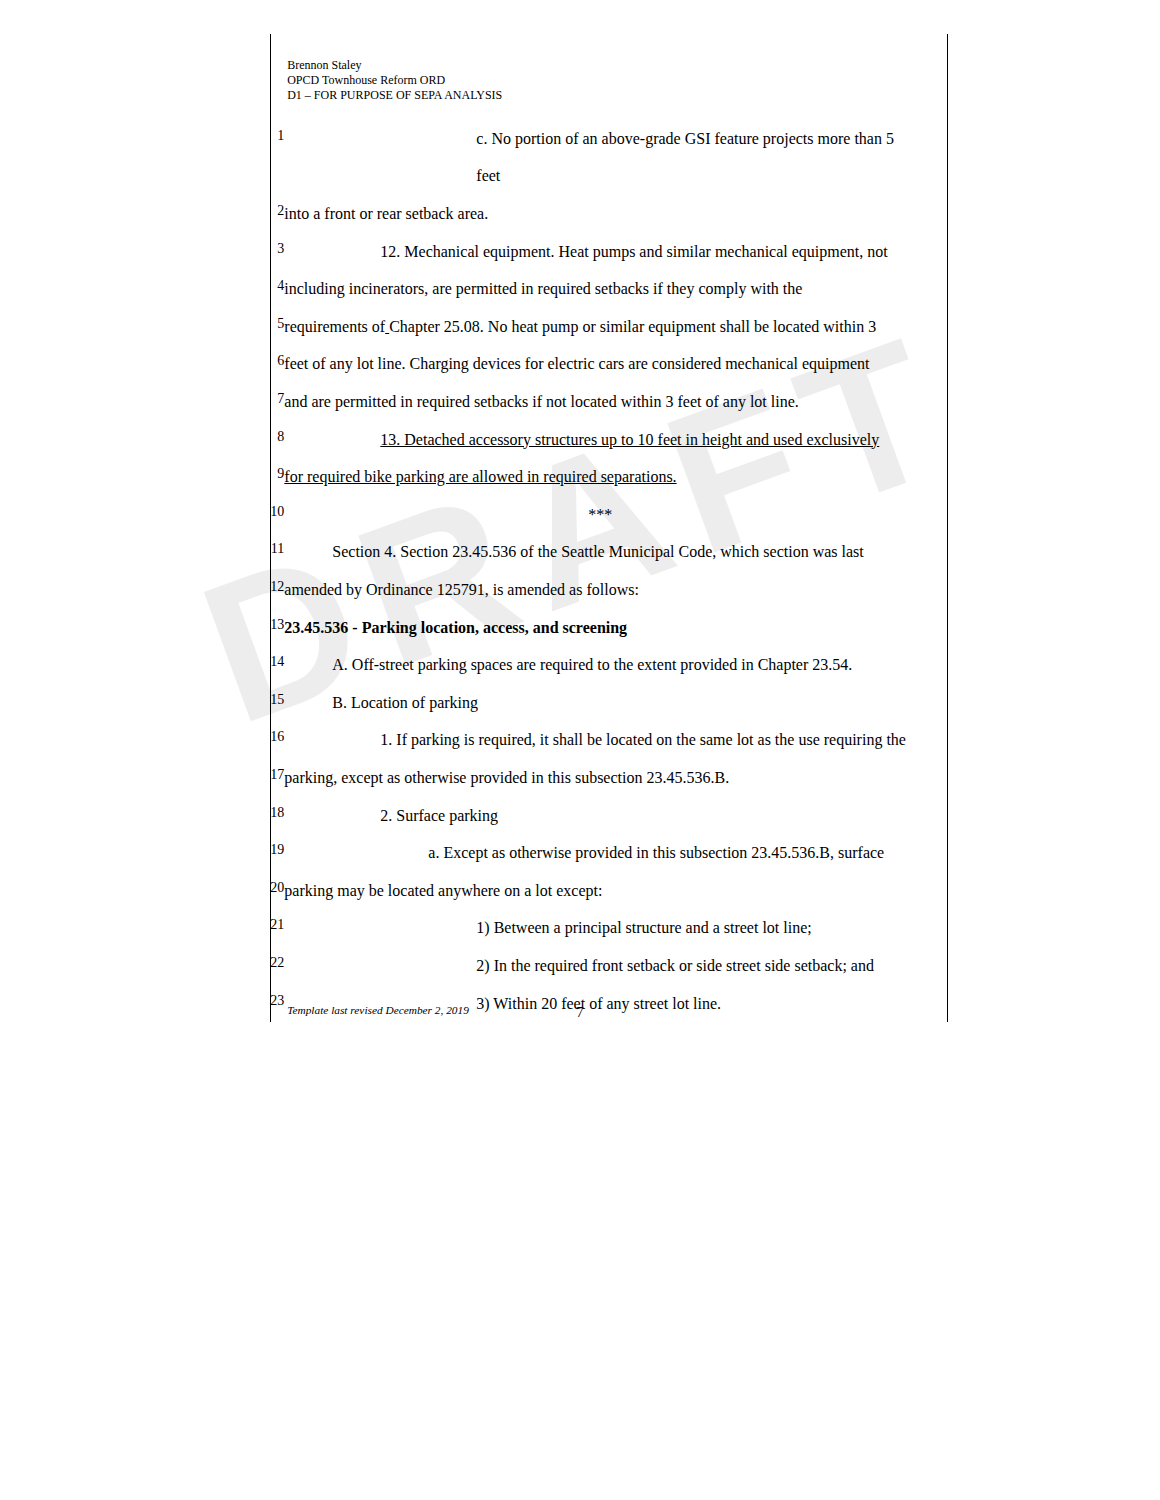DRAFT
Brennon Staley
OPCD Townhouse Reform ORD
D1 – FOR PURPOSE OF SEPA ANALYSIS
| 1 | c. No portion of an above-grade GSI feature projects more than 5 feet |
| 2 | into a front or rear setback area. |
| 3 | 12. Mechanical equipment. Heat pumps and similar mechanical equipment, not |
| 4 | including incinerators, are permitted in required setbacks if they comply with the |
| 5 | requirements of Chapter 25.08. No heat pump or similar equipment shall be located within 3 |
| 6 | feet of any lot line. Charging devices for electric cars are considered mechanical equipment |
| 7 | and are permitted in required setbacks if not located within 3 feet of any lot line. |
| 8 | 13. Detached accessory structures up to 10 feet in height and used exclusively |
| 9 | for required bike parking are allowed in required separations. |
| 10 | *** |
| 11 | Section 4. Section 23.45.536 of the Seattle Municipal Code, which section was last |
| 12 | amended by Ordinance 125791, is amended as follows: |
| 13 | 23.45.536 - Parking location, access, and screening |
| 14 | A. Off-street parking spaces are required to the extent provided in Chapter 23.54. |
| 15 | B. Location of parking |
| 16 | 1. If parking is required, it shall be located on the same lot as the use requiring the |
| 17 | parking, except as otherwise provided in this subsection 23.45.536.B. |
| 18 | 2. Surface parking |
| 19 | a. Except as otherwise provided in this subsection 23.45.536.B, surface |
| 20 | parking may be located anywhere on a lot except: |
| 21 | 1) Between a principal structure and a street lot line; |
| 22 | 2) In the required front setback or side street side setback; and |
| 23 | 3) Within 20 feet of any street lot line. |
Template last revised December 2, 2019 7